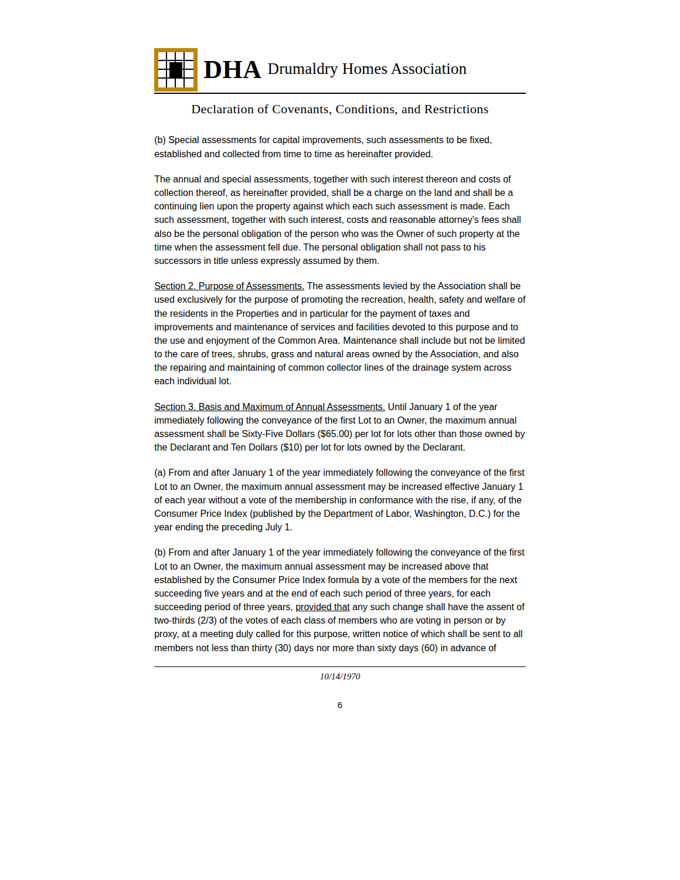DHA
Drumaldry Homes Association
Declaration of Covenants, Conditions, and Restrictions
(b) Special assessments for capital improvements, such assessments to be fixed, established and collected from time to time as hereinafter provided.
The annual and special assessments, together with such interest thereon and costs of collection thereof, as hereinafter provided, shall be a charge on the land and shall be a continuing lien upon the property against which each such assessment is made. Each such assessment, together with such interest, costs and reasonable attorney's fees shall also be the personal obligation of the person who was the Owner of such property at the time when the assessment fell due. The personal obligation shall not pass to his successors in title unless expressly assumed by them.
Section 2. Purpose of Assessments. The assessments levied by the Association shall be used exclusively for the purpose of promoting the recreation, health, safety and welfare of the residents in the Properties and in particular for the payment of taxes and improvements and maintenance of services and facilities devoted to this purpose and to the use and enjoyment of the Common Area. Maintenance shall include but not be limited to the care of trees, shrubs, grass and natural areas owned by the Association, and also the repairing and maintaining of common collector lines of the drainage system across each individual lot.
Section 3. Basis and Maximum of Annual Assessments. Until January 1 of the year immediately following the conveyance of the first Lot to an Owner, the maximum annual assessment shall be Sixty-Five Dollars ($65.00) per lot for lots other than those owned by the Declarant and Ten Dollars ($10) per lot for lots owned by the Declarant.
(a) From and after January 1 of the year immediately following the conveyance of the first Lot to an Owner, the maximum annual assessment may be increased effective January 1 of each year without a vote of the membership in conformance with the rise, if any, of the Consumer Price Index (published by the Department of Labor, Washington, D.C.) for the year ending the preceding July 1.
(b) From and after January 1 of the year immediately following the conveyance of the first Lot to an Owner, the maximum annual assessment may be increased above that established by the Consumer Price Index formula by a vote of the members for the next succeeding five years and at the end of each such period of three years, for each succeeding period of three years, provided that any such change shall have the assent of two-thirds (2/3) of the votes of each class of members who are voting in person or by proxy, at a meeting duly called for this purpose, written notice of which shall be sent to all members not less than thirty (30) days nor more than sixty days (60) in advance of
10/14/1970
6